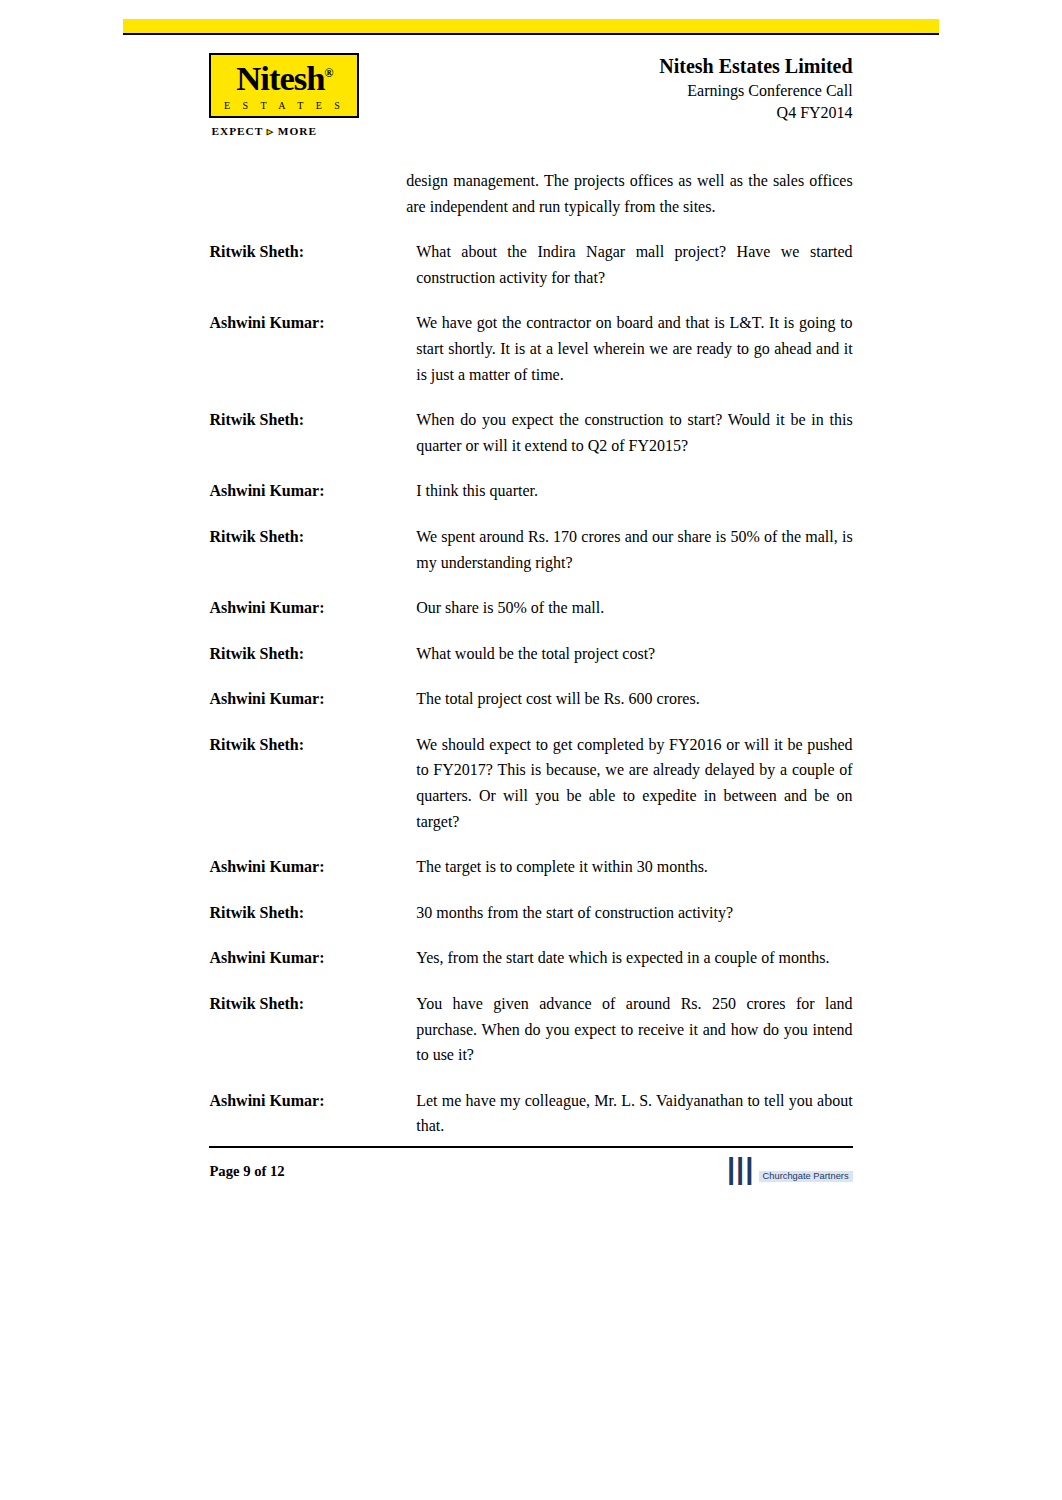Nitesh®
E S T A T E S
EXPECT ▸ MORE
Nitesh Estates Limited
Earnings Conference Call
Q4 FY2014
design management. The projects offices as well as the sales offices are independent and run typically from the sites.
Ritwik Sheth:
What about the Indira Nagar mall project? Have we started construction activity for that?
Ashwini Kumar:
We have got the contractor on board and that is L&T. It is going to start shortly. It is at a level wherein we are ready to go ahead and it is just a matter of time.
Ritwik Sheth:
When do you expect the construction to start? Would it be in this quarter or will it extend to Q2 of FY2015?
Ashwini Kumar:
I think this quarter.
Ritwik Sheth:
We spent around Rs. 170 crores and our share is 50% of the mall, is my understanding right?
Ashwini Kumar:
Our share is 50% of the mall.
Ritwik Sheth:
What would be the total project cost?
Ashwini Kumar:
The total project cost will be Rs. 600 crores.
Ritwik Sheth:
We should expect to get completed by FY2016 or will it be pushed to FY2017? This is because, we are already delayed by a couple of quarters. Or will you be able to expedite in between and be on target?
Ashwini Kumar:
The target is to complete it within 30 months.
Ritwik Sheth:
30 months from the start of construction activity?
Ashwini Kumar:
Yes, from the start date which is expected in a couple of months.
Ritwik Sheth:
You have given advance of around Rs. 250 crores for land purchase. When do you expect to receive it and how do you intend to use it?
Ashwini Kumar:
Let me have my colleague, Mr. L. S. Vaidyanathan to tell you about that.
Page 9 of 12
|||
Churchgate Partners